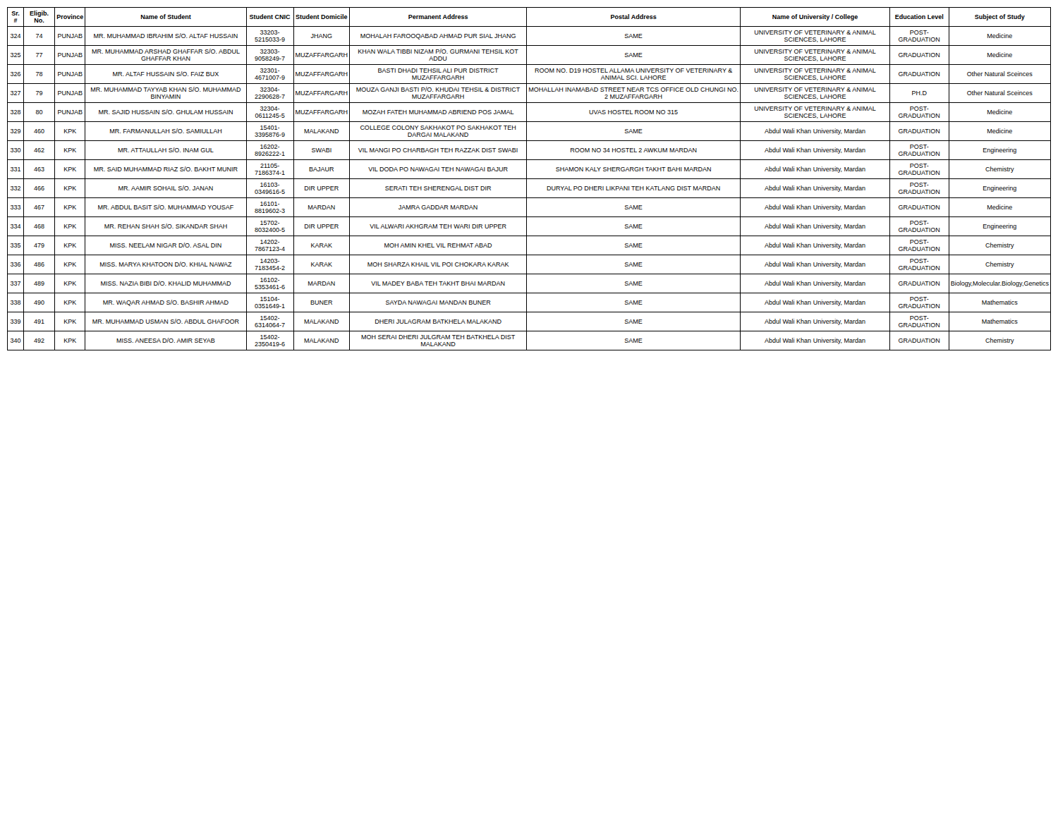| Sr. # | Eligib. No. | Province | Name of Student | Student CNIC | Student Domicile | Permanent Address | Postal Address | Name of University / College | Education Level | Subject of Study |
| --- | --- | --- | --- | --- | --- | --- | --- | --- | --- | --- |
| 324 | 74 | PUNJAB | MR. MUHAMMAD IBRAHIM S/O. ALTAF HUSSAIN | 33203-5215033-9 | JHANG | MOHALAH FAROOQABAD AHMAD PUR SIAL JHANG | SAME | UNIVERSITY OF VETERINARY & ANIMAL SCIENCES, LAHORE | POST-GRADUATION | Medicine |
| 325 | 77 | PUNJAB | MR. MUHAMMAD ARSHAD GHAFFAR S/O. ABDUL GHAFFAR KHAN | 32303-9058249-7 | MUZAFFARGARH | KHAN WALA TIBBI NIZAM P/O. GURMANI TEHSIL KOT ADDU | SAME | UNIVERSITY OF VETERINARY & ANIMAL SCIENCES, LAHORE | GRADUATION | Medicine |
| 326 | 78 | PUNJAB | MR. ALTAF HUSSAIN S/O. FAIZ BUX | 32301-4671007-9 | MUZAFFARGARH | BASTI DHADI TEHSIL ALI PUR DISTRICT MUZAFFARGARH | ROOM NO. D19 HOSTEL ALLAMA UNIVERSITY OF VETERINARY & ANIMAL SCI. LAHORE | UNIVERSITY OF VETERINARY & ANIMAL SCIENCES, LAHORE | GRADUATION | Other Natural Sceinces |
| 327 | 79 | PUNJAB | MR. MUHAMMAD TAYYAB KHAN S/O. MUHAMMAD BINYAMIN | 32304-2290628-7 | MUZAFFARGARH | MOUZA GANJI BASTI P/O. KHUDAI TEHSIL & DISTRICT MUZAFFARGARH | MOHALLAH INAMABAD STREET NEAR TCS OFFICE OLD CHUNGI NO. 2 MUZAFFARGARH | UNIVERSITY OF VETERINARY & ANIMAL SCIENCES, LAHORE | PH.D | Other Natural Sceinces |
| 328 | 80 | PUNJAB | MR. SAJID HUSSAIN S/O. GHULAM HUSSAIN | 32304-0611245-5 | MUZAFFARGARH | MOZAH FATEH MUHAMMAD ABRIEND POS JAMAL | UVAS HOSTEL ROOM NO 315 | UNIVERSITY OF VETERINARY & ANIMAL SCIENCES, LAHORE | POST-GRADUATION | Medicine |
| 329 | 460 | KPK | MR. FARMANULLAH S/O. SAMIULLAH | 15401-3395876-9 | MALAKAND | COLLEGE COLONY SAKHAKOT PO SAKHAKOT TEH DARGAI MALAKAND | SAME | Abdul Wali Khan University, Mardan | GRADUATION | Medicine |
| 330 | 462 | KPK | MR. ATTAULLAH S/O. INAM GUL | 16202-8926222-1 | SWABI | VIL MANGI PO CHARBAGH TEH RAZZAK DIST SWABI | ROOM NO 34 HOSTEL 2 AWKUM MARDAN | Abdul Wali Khan University, Mardan | POST-GRADUATION | Engineering |
| 331 | 463 | KPK | MR. SAID MUHAMMAD RIAZ S/O. BAKHT MUNIR | 21105-7186374-1 | BAJAUR | VIL DODA PO NAWAGAI TEH NAWAGAI BAJUR | SHAMON KALY SHERGARGH TAKHT BAHI MARDAN | Abdul Wali Khan University, Mardan | POST-GRADUATION | Chemistry |
| 332 | 466 | KPK | MR. AAMIR SOHAIL S/O. JANAN | 16103-0349616-5 | DIR UPPER | SERATI TEH SHERENGAL DIST DIR | DURYAL PO DHERI LIKPANI TEH KATLANG DIST MARDAN | Abdul Wali Khan University, Mardan | POST-GRADUATION | Engineering |
| 333 | 467 | KPK | MR. ABDUL BASIT S/O. MUHAMMAD YOUSAF | 16101-8819602-3 | MARDAN | JAMRA GADDAR MARDAN | SAME | Abdul Wali Khan University, Mardan | GRADUATION | Medicine |
| 334 | 468 | KPK | MR. REHAN SHAH S/O. SIKANDAR SHAH | 15702-8032400-5 | DIR UPPER | VIL ALWARI AKHGRAM TEH WARI DIR UPPER | SAME | Abdul Wali Khan University, Mardan | POST-GRADUATION | Engineering |
| 335 | 479 | KPK | MISS. NEELAM NIGAR D/O. ASAL DIN | 14202-7867123-4 | KARAK | MOH AMIN KHEL VIL REHMAT ABAD | SAME | Abdul Wali Khan University, Mardan | POST-GRADUATION | Chemistry |
| 336 | 486 | KPK | MISS. MARYA KHATOON D/O. KHIAL NAWAZ | 14203-7183454-2 | KARAK | MOH SHARZA KHAIL VIL POI CHOKARA KARAK | SAME | Abdul Wali Khan University, Mardan | POST-GRADUATION | Chemistry |
| 337 | 489 | KPK | MISS. NAZIA BIBI D/O. KHALID MUHAMMAD | 16102-5353461-6 | MARDAN | VIL MADEY BABA TEH TAKHT BHAI MARDAN | SAME | Abdul Wali Khan University, Mardan | GRADUATION | Biology,Molecular.Biology,Genetics |
| 338 | 490 | KPK | MR. WAQAR AHMAD S/O. BASHIR AHMAD | 15104-0351649-1 | BUNER | SAYDA NAWAGAI MANDAN BUNER | SAME | Abdul Wali Khan University, Mardan | POST-GRADUATION | Mathematics |
| 339 | 491 | KPK | MR. MUHAMMAD USMAN S/O. ABDUL GHAFOOR | 15402-6314064-7 | MALAKAND | DHERI JULAGRAM BATKHELA MALAKAND | SAME | Abdul Wali Khan University, Mardan | POST-GRADUATION | Mathematics |
| 340 | 492 | KPK | MISS. ANEESA D/O. AMIR SEYAB | 15402-2350419-6 | MALAKAND | MOH SERAI DHERI JULGRAM TEH BATKHELA DIST MALAKAND | SAME | Abdul Wali Khan University, Mardan | GRADUATION | Chemistry |